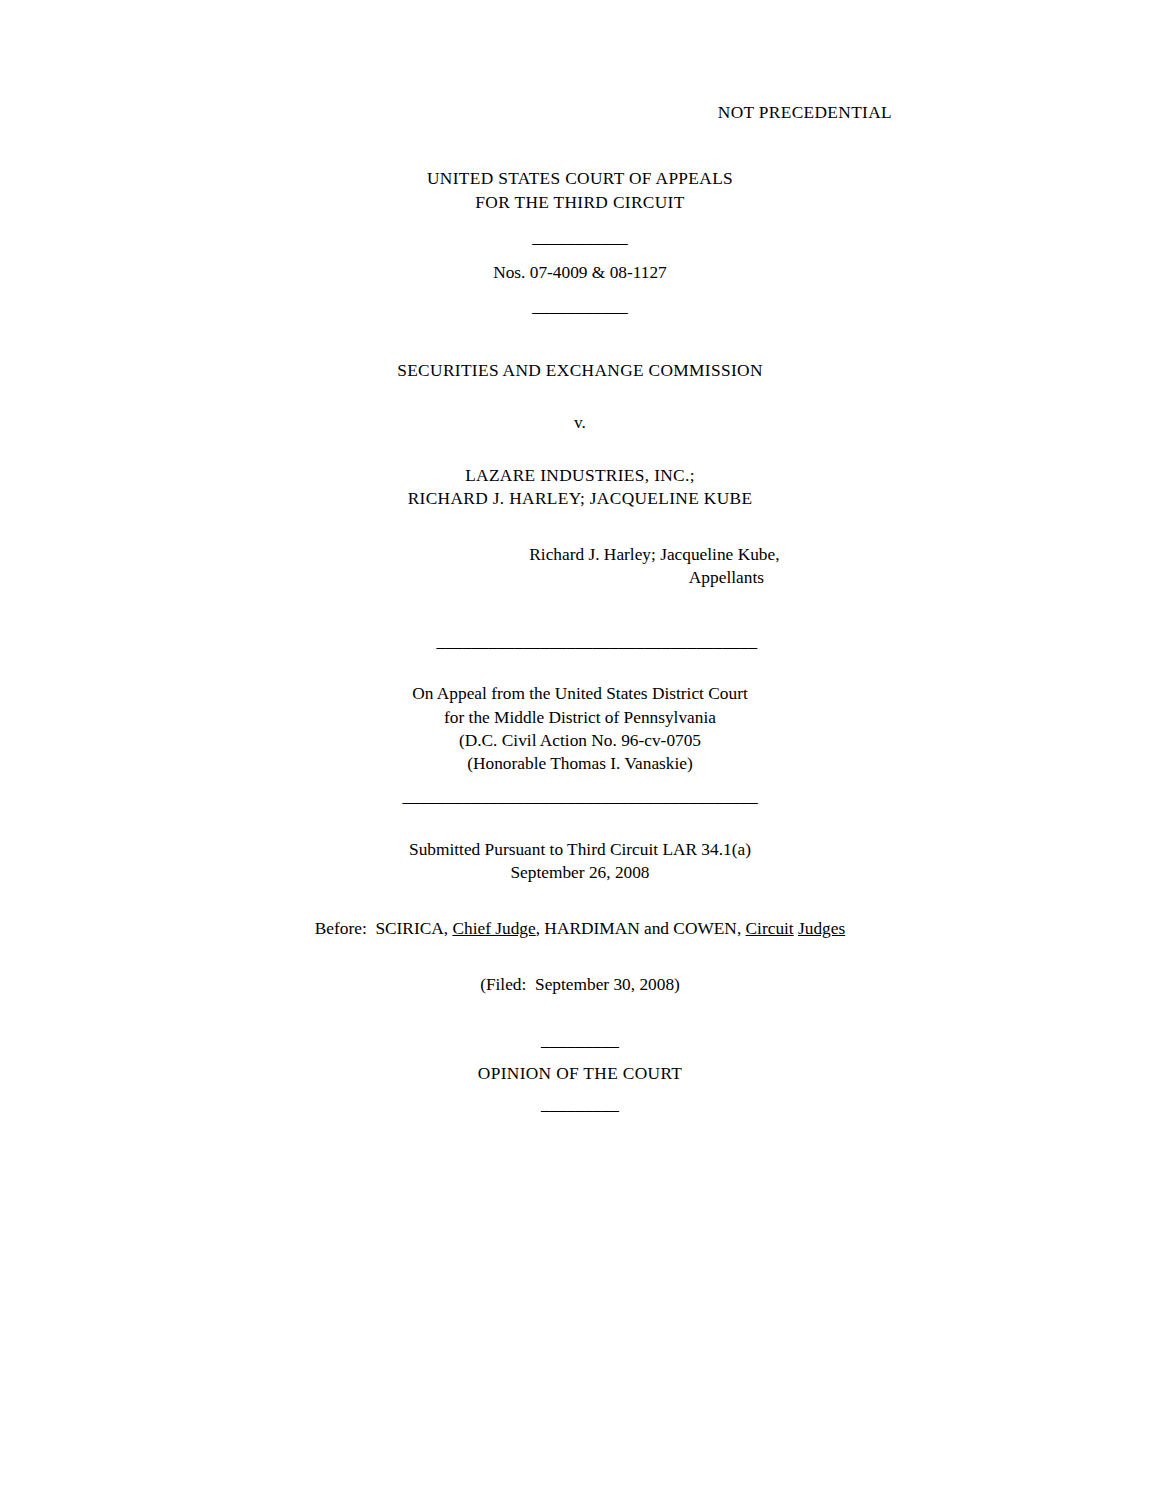NOT PRECEDENTIAL
UNITED STATES COURT OF APPEALS
FOR THE THIRD CIRCUIT
___________
Nos. 07-4009 & 08-1127
___________
SECURITIES AND EXCHANGE COMMISSION
v.
LAZARE INDUSTRIES, INC.;
RICHARD J. HARLEY; JACQUELINE KUBE
Richard J. Harley; Jacqueline Kube, Appellants
_____________________________________
On Appeal from the United States District Court
for the Middle District of Pennsylvania
(D.C. Civil Action No. 96-cv-0705
(Honorable Thomas I. Vanaskie)
_________________________________________
Submitted Pursuant to Third Circuit LAR 34.1(a)
September 26, 2008
Before: SCIRICA, Chief Judge, HARDIMAN and COWEN, Circuit Judges
(Filed: September 30, 2008)
_________
OPINION OF THE COURT
_________